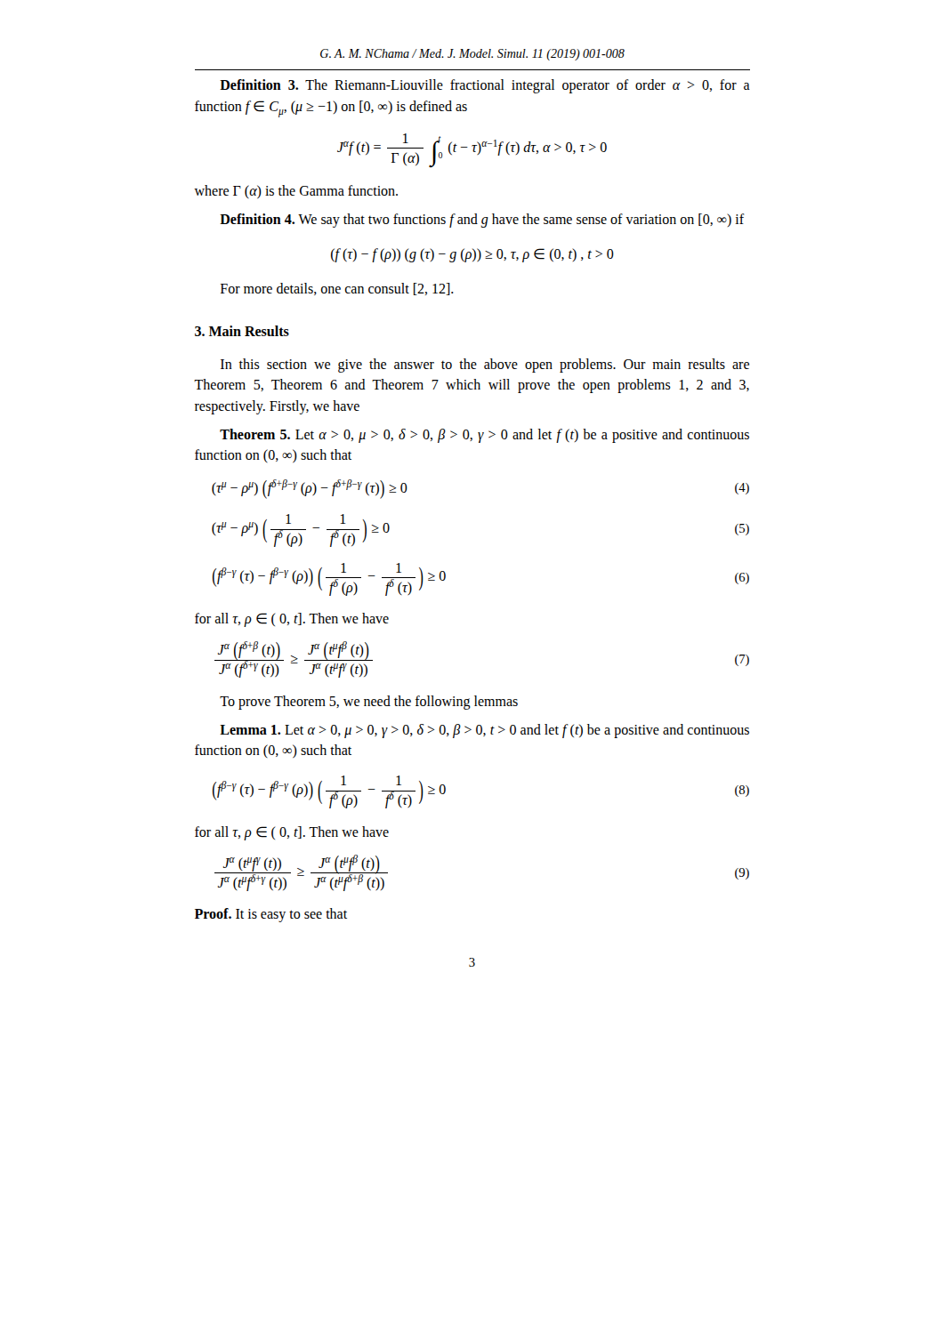G. A. M. NChama / Med. J. Model. Simul. 11 (2019) 001-008
Definition 3. The Riemann-Liouville fractional integral operator of order α > 0, for a function f ∈ Cμ, (μ ≥ −1) on [0, ∞) is defined as
Jαf (t) = 1 Γ (α) ∫t 0 (t − τ)α−1f (τ) dτ, α > 0, τ > 0
where Γ (α) is the Gamma function.
Definition 4. We say that two functions f and g have the same sense of variation on [0, ∞) if
(f (τ) − f (ρ)) (g (τ) − g (ρ)) ≥ 0, τ, ρ ∈ (0, t) , t > 0
For more details, one can consult [2, 12].
3. Main Results
In this section we give the answer to the above open problems. Our main results are Theorem 5, Theorem 6 and Theorem 7 which will prove the open problems 1, 2 and 3, respectively. Firstly, we have
Theorem 5. Let α > 0, μ > 0, δ > 0, β > 0, γ > 0 and let f (t) be a positive and continuous function on (0, ∞) such that
(τμ − ρμ) (fδ+β−γ (ρ) − fδ+β−γ (τ)) ≥ 0 (4)
(τμ − ρμ) (1 fδ (ρ) − 1 fδ (t)) ≥ 0 (5)
(fβ−γ (τ) − fβ−γ (ρ)) (1 fδ (ρ) − 1 fδ (τ)) ≥ 0 (6)
for all τ, ρ ∈ ( 0, t]. Then we have
Jα (fδ+β (t)) Jα (fδ+γ (t)) ≥ Jα (tμfβ (t)) Jα (tμfγ (t)) (7)
To prove Theorem 5, we need the following lemmas
Lemma 1. Let α > 0, μ > 0, γ > 0, δ > 0, β > 0, t > 0 and let f (t) be a positive and continuous function on (0, ∞) such that
(fβ−γ (τ) − fβ−γ (ρ)) (1 fδ (ρ) − 1 fδ (τ)) ≥ 0 (8)
for all τ, ρ ∈ ( 0, t]. Then we have
Jα (tμfγ (t)) Jα (tμfδ+γ (t)) ≥ Jα (tμfβ (t)) Jα (tμfδ+β (t)) (9)
Proof. It is easy to see that
3